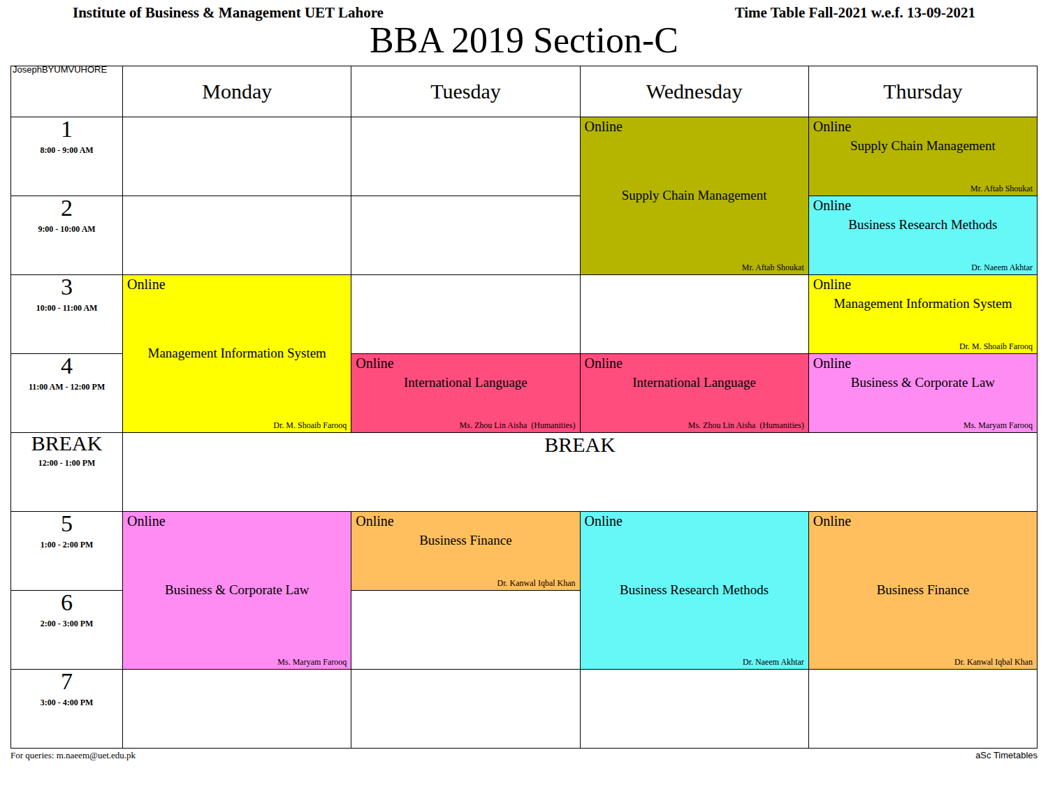Institute of Business & Management UET Lahore
Time Table Fall-2021 w.e.f. 13-09-2021
BBA 2019 Section-C
JosephBYUMVUHORE
| | Monday | Tuesday | Wednesday | Thursday |
| --- | --- | --- | --- | --- |
| 1 8:00 - 9:00 AM | | | Online Supply Chain Management Mr. Aftab Shoukat | Online Supply Chain Management Mr. Aftab Shoukat |
| 2 9:00 - 10:00 AM | | | Online Business Research Methods Dr. Naeem Akhtar |
| 3 10:00 - 11:00 AM | Online Management Information System Dr. M. Shoaib Farooq | | | Online Management Information System Dr. M. Shoaib Farooq |
| 4 11:00 AM - 12:00 PM | Online International Language Ms. Zhou Lin Aisha (Humanities) | Online International Language Ms. Zhou Lin Aisha (Humanities) | Online Business & Corporate Law Ms. Maryam Farooq |
| BREAK 12:00 - 1:00 PM | BREAK |
| 5 1:00 - 2:00 PM | Online Business & Corporate Law Ms. Maryam Farooq | Online Business Finance Dr. Kanwal Iqbal Khan | Online Business Research Methods Dr. Naeem Akhtar | Online Business Finance Dr. Kanwal Iqbal Khan |
| 6 2:00 - 3:00 PM | |
| 7 3:00 - 4:00 PM | | | | |
For queries: m.naeem@uet.edu.pk
aSc Timetables